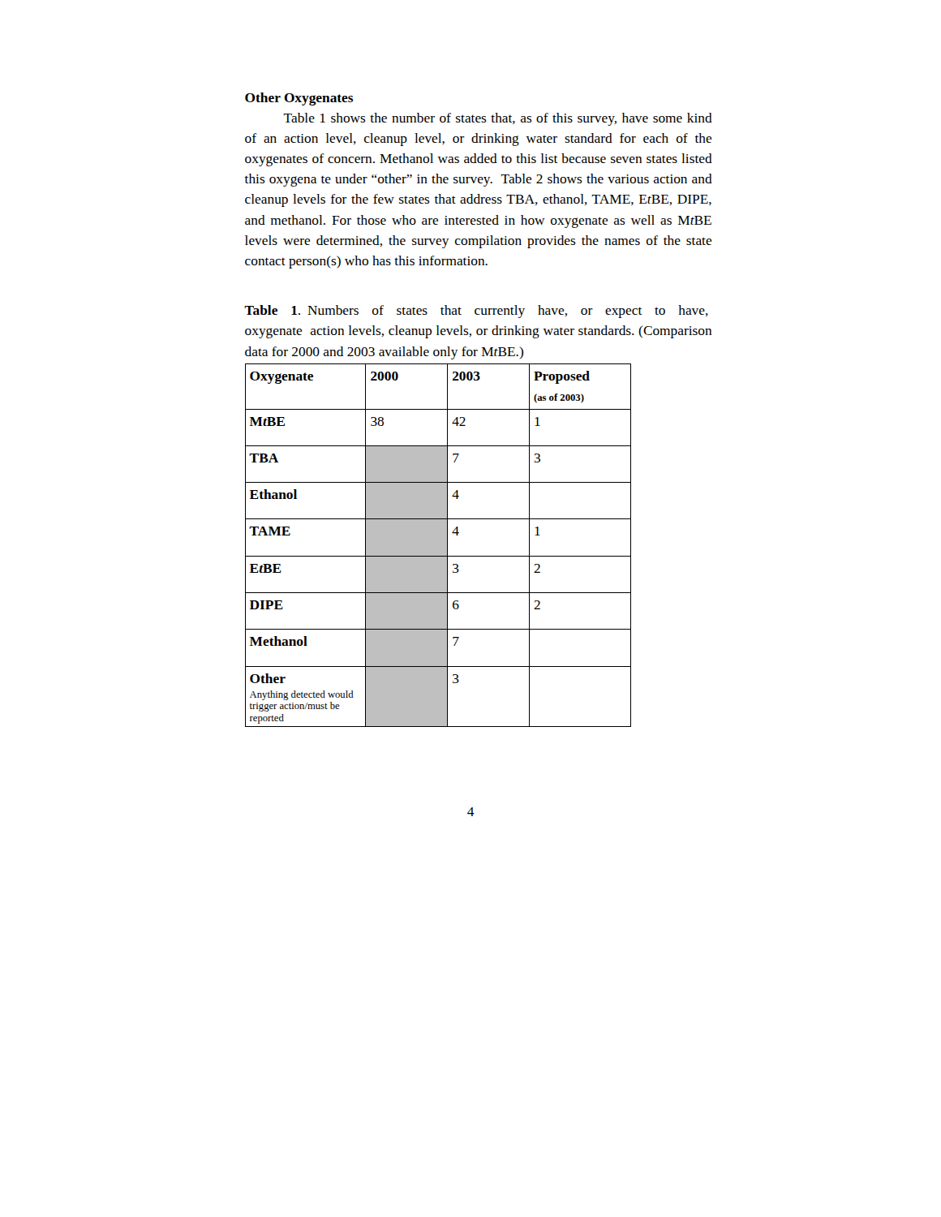Other Oxygenates
Table 1 shows the number of states that, as of this survey, have some kind of an action level, cleanup level, or drinking water standard for each of the oxygenates of concern. Methanol was added to this list because seven states listed this oxygena te under “other” in the survey. Table 2 shows the various action and cleanup levels for the few states that address TBA, ethanol, TAME, Et BE, DIPE, and methanol. For those who are interested in how oxygenate as well as Mt BE levels were determined, the survey compilation provides the names of the state contact person(s) who has this information.
Table 1. Numbers of states that currently have, or expect to have, oxygenate action levels, cleanup levels, or drinking water standards. (Comparison data for 2000 and 2003 available only for Mt BE.)
| Oxygenate | 2000 | 2003 | Proposed (as of 2003) |
| --- | --- | --- | --- |
| M t BE | 38 | 42 | 1 |
| TBA | | 7 | 3 |
| Ethanol | | 4 | |
| TAME | | 4 | 1 |
| E t BE | | 3 | 2 |
| DIPE | | 6 | 2 |
| Methanol | | 7 | |
| Other Anything detected would trigger action/must be reported | | 3 | |
4